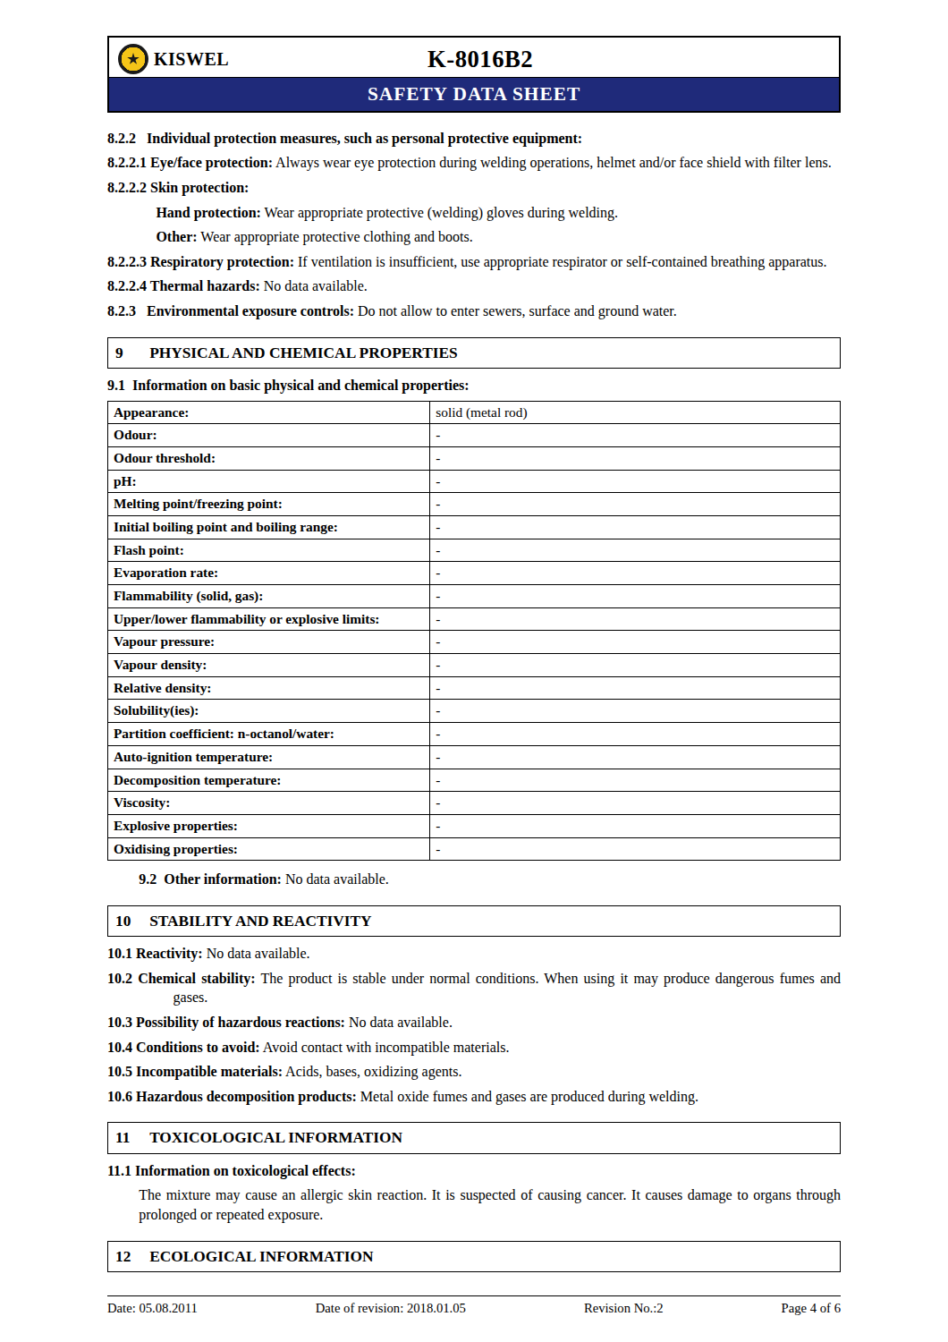KISWEL
K-8016B2
SAFETY DATA SHEET
8.2.2 Individual protection measures, such as personal protective equipment:
8.2.2.1 Eye/face protection: Always wear eye protection during welding operations, helmet and/or face shield with filter lens.
8.2.2.2 Skin protection:
Hand protection: Wear appropriate protective (welding) gloves during welding.
Other: Wear appropriate protective clothing and boots.
8.2.2.3 Respiratory protection: If ventilation is insufficient, use appropriate respirator or self-contained breathing apparatus.
8.2.2.4 Thermal hazards: No data available.
8.2.3 Environmental exposure controls: Do not allow to enter sewers, surface and ground water.
9 PHYSICAL AND CHEMICAL PROPERTIES
9.1 Information on basic physical and chemical properties:
| Appearance: | solid (metal rod) |
| Odour: | - |
| Odour threshold: | - |
| pH: | - |
| Melting point/freezing point: | - |
| Initial boiling point and boiling range: | - |
| Flash point: | - |
| Evaporation rate: | - |
| Flammability (solid, gas): | - |
| Upper/lower flammability or explosive limits: | - |
| Vapour pressure: | - |
| Vapour density: | - |
| Relative density: | - |
| Solubility(ies): | - |
| Partition coefficient: n-octanol/water: | - |
| Auto-ignition temperature: | - |
| Decomposition temperature: | - |
| Viscosity: | - |
| Explosive properties: | - |
| Oxidising properties: | - |
9.2 Other information: No data available.
10 STABILITY AND REACTIVITY
10.1 Reactivity: No data available.
10.2 Chemical stability: The product is stable under normal conditions. When using it may produce dangerous fumes and gases.
10.3 Possibility of hazardous reactions: No data available.
10.4 Conditions to avoid: Avoid contact with incompatible materials.
10.5 Incompatible materials: Acids, bases, oxidizing agents.
10.6 Hazardous decomposition products: Metal oxide fumes and gases are produced during welding.
11 TOXICOLOGICAL INFORMATION
11.1 Information on toxicological effects:
The mixture may cause an allergic skin reaction. It is suspected of causing cancer. It causes damage to organs through prolonged or repeated exposure.
12 ECOLOGICAL INFORMATION
Date: 05.08.2011 Date of revision: 2018.01.05 Revision No.:2 Page 4 of 6